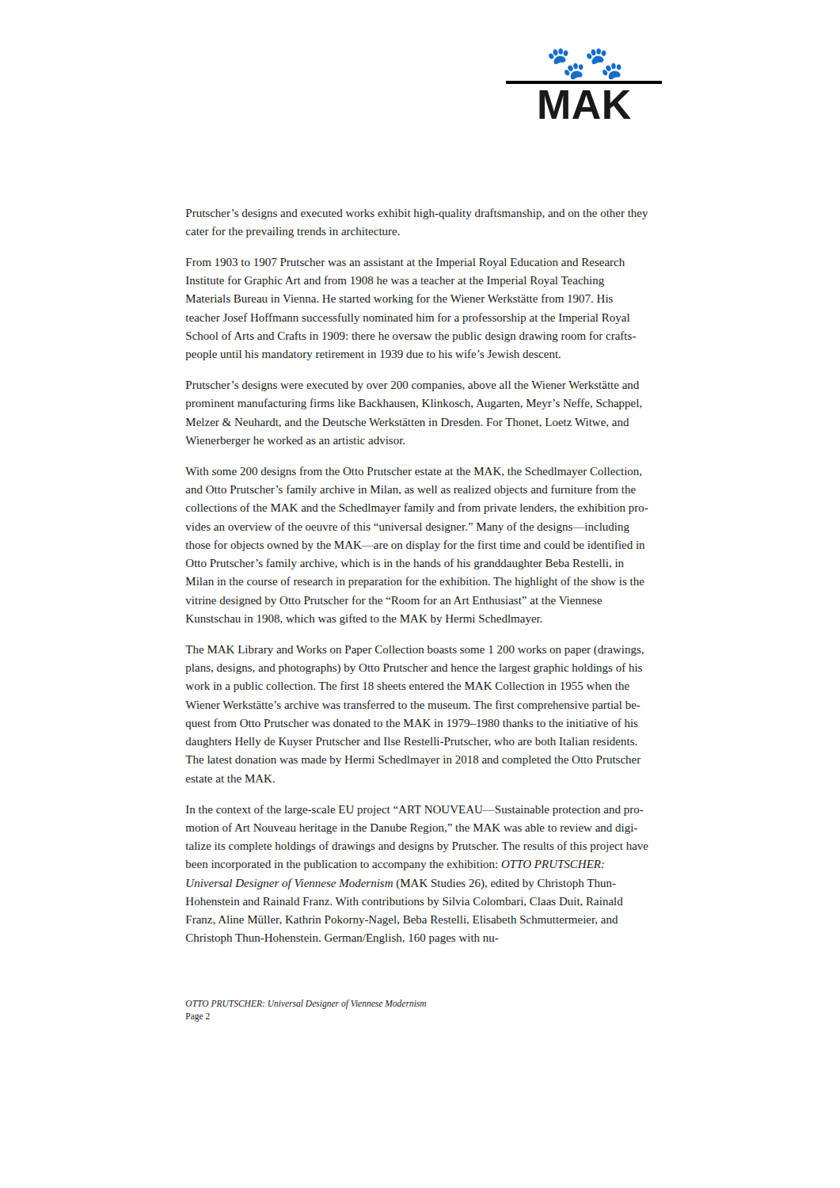🐾🐾 MAK
Prutscher’s designs and executed works exhibit high-quality draftsmanship, and on the other they cater for the prevailing trends in architecture.
From 1903 to 1907 Prutscher was an assistant at the Imperial Royal Education and Research Institute for Graphic Art and from 1908 he was a teacher at the Imperial Royal Teaching Materials Bureau in Vienna. He started working for the Wiener Werkstätte from 1907. His teacher Josef Hoffmann successfully nominated him for a professorship at the Imperial Royal School of Arts and Crafts in 1909: there he oversaw the public design drawing room for craftspeople until his mandatory retirement in 1939 due to his wife’s Jewish descent.
Prutscher’s designs were executed by over 200 companies, above all the Wiener Werkstätte and prominent manufacturing firms like Backhausen, Klinkosch, Augarten, Meyr’s Neffe, Schappel, Melzer & Neuhardt, and the Deutsche Werkstätten in Dresden. For Thonet, Loetz Witwe, and Wienerberger he worked as an artistic advisor.
With some 200 designs from the Otto Prutscher estate at the MAK, the Schedlmayer Collection, and Otto Prutscher’s family archive in Milan, as well as realized objects and furniture from the collections of the MAK and the Schedlmayer family and from private lenders, the exhibition provides an overview of the oeuvre of this “universal designer.” Many of the designs—including those for objects owned by the MAK—are on display for the first time and could be identified in Otto Prutscher’s family archive, which is in the hands of his granddaughter Beba Restelli, in Milan in the course of research in preparation for the exhibition. The highlight of the show is the vitrine designed by Otto Prutscher for the “Room for an Art Enthusiast” at the Viennese Kunstschau in 1908, which was gifted to the MAK by Hermi Schedlmayer.
The MAK Library and Works on Paper Collection boasts some 1 200 works on paper (drawings, plans, designs, and photographs) by Otto Prutscher and hence the largest graphic holdings of his work in a public collection. The first 18 sheets entered the MAK Collection in 1955 when the Wiener Werkstätte’s archive was transferred to the museum. The first comprehensive partial bequest from Otto Prutscher was donated to the MAK in 1979–1980 thanks to the initiative of his daughters Helly de Kuyser Prutscher and Ilse Restelli-Prutscher, who are both Italian residents. The latest donation was made by Hermi Schedlmayer in 2018 and completed the Otto Prutscher estate at the MAK.
In the context of the large-scale EU project “ART NOUVEAU—Sustainable protection and promotion of Art Nouveau heritage in the Danube Region,” the MAK was able to review and digitalize its complete holdings of drawings and designs by Prutscher. The results of this project have been incorporated in the publication to accompany the exhibition: OTTO PRUTSCHER: Universal Designer of Viennese Modernism (MAK Studies 26), edited by Christoph Thun-Hohenstein and Rainald Franz. With contributions by Silvia Colombari, Claas Duit, Rainald Franz, Aline Müller, Kathrin Pokorny-Nagel, Beba Restelli, Elisabeth Schmuttermeier, and Christoph Thun-Hohenstein. German/English, 160 pages with nu-
OTTO PRUTSCHER: Universal Designer of Viennese Modernism Page 2